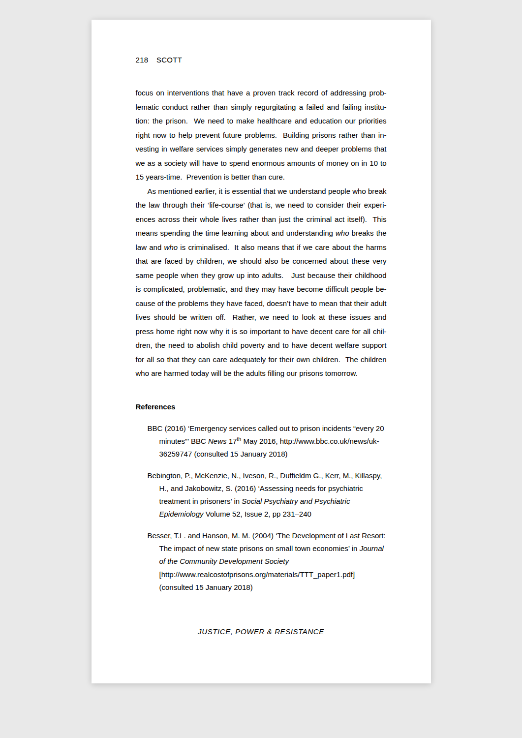218 SCOTT
focus on interventions that have a proven track record of addressing problematic conduct rather than simply regurgitating a failed and failing institution: the prison. We need to make healthcare and education our priorities right now to help prevent future problems. Building prisons rather than investing in welfare services simply generates new and deeper problems that we as a society will have to spend enormous amounts of money on in 10 to 15 years-time. Prevention is better than cure.
As mentioned earlier, it is essential that we understand people who break the law through their ‘life-course’ (that is, we need to consider their experiences across their whole lives rather than just the criminal act itself). This means spending the time learning about and understanding who breaks the law and who is criminalised. It also means that if we care about the harms that are faced by children, we should also be concerned about these very same people when they grow up into adults. Just because their childhood is complicated, problematic, and they may have become difficult people because of the problems they have faced, doesn’t have to mean that their adult lives should be written off. Rather, we need to look at these issues and press home right now why it is so important to have decent care for all children, the need to abolish child poverty and to have decent welfare support for all so that they can care adequately for their own children. The children who are harmed today will be the adults filling our prisons tomorrow.
References
BBC (2016) ‘Emergency services called out to prison incidents “every 20 minutes”’ BBC News 17th May 2016, http://www.bbc.co.uk/news/uk-36259747 (consulted 15 January 2018)
Bebington, P., McKenzie, N., Iveson, R., Duffieldm G., Kerr, M., Killaspy, H., and Jakobowitz, S. (2016) ‘Assessing needs for psychiatric treatment in prisoners’ in Social Psychiatry and Psychiatric Epidemiology Volume 52, Issue 2, pp 231–240
Besser, T.L. and Hanson, M. M. (2004) ‘The Development of Last Resort: The impact of new state prisons on small town economies’ in Journal of the Community Development Society [http://www.realcostofprisons.org/materials/TTT_paper1.pdf] (consulted 15 January 2018)
JUSTICE, POWER & RESISTANCE